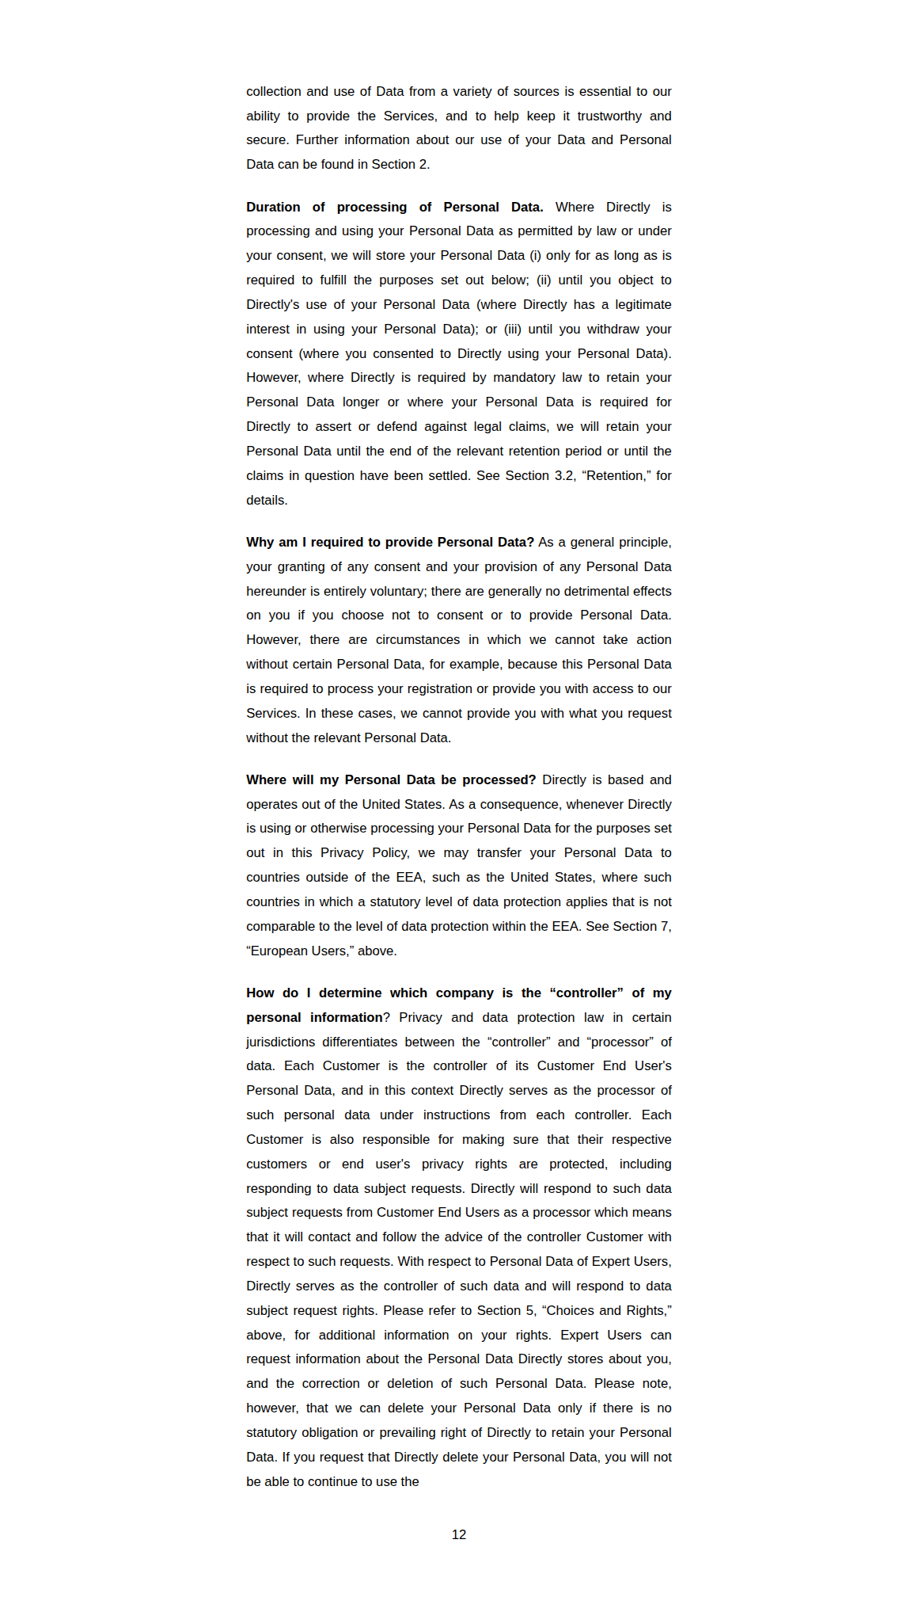collection and use of Data from a variety of sources is essential to our ability to provide the Services, and to help keep it trustworthy and secure. Further information about our use of your Data and Personal Data can be found in Section 2.
Duration of processing of Personal Data. Where Directly is processing and using your Personal Data as permitted by law or under your consent, we will store your Personal Data (i) only for as long as is required to fulfill the purposes set out below; (ii) until you object to Directly's use of your Personal Data (where Directly has a legitimate interest in using your Personal Data); or (iii) until you withdraw your consent (where you consented to Directly using your Personal Data). However, where Directly is required by mandatory law to retain your Personal Data longer or where your Personal Data is required for Directly to assert or defend against legal claims, we will retain your Personal Data until the end of the relevant retention period or until the claims in question have been settled. See Section 3.2, “Retention,” for details.
Why am I required to provide Personal Data? As a general principle, your granting of any consent and your provision of any Personal Data hereunder is entirely voluntary; there are generally no detrimental effects on you if you choose not to consent or to provide Personal Data. However, there are circumstances in which we cannot take action without certain Personal Data, for example, because this Personal Data is required to process your registration or provide you with access to our Services. In these cases, we cannot provide you with what you request without the relevant Personal Data.
Where will my Personal Data be processed? Directly is based and operates out of the United States. As a consequence, whenever Directly is using or otherwise processing your Personal Data for the purposes set out in this Privacy Policy, we may transfer your Personal Data to countries outside of the EEA, such as the United States, where such countries in which a statutory level of data protection applies that is not comparable to the level of data protection within the EEA. See Section 7, “European Users,” above.
How do I determine which company is the “controller” of my personal information? Privacy and data protection law in certain jurisdictions differentiates between the “controller” and “processor” of data. Each Customer is the controller of its Customer End User's Personal Data, and in this context Directly serves as the processor of such personal data under instructions from each controller. Each Customer is also responsible for making sure that their respective customers or end user's privacy rights are protected, including responding to data subject requests. Directly will respond to such data subject requests from Customer End Users as a processor which means that it will contact and follow the advice of the controller Customer with respect to such requests. With respect to Personal Data of Expert Users, Directly serves as the controller of such data and will respond to data subject request rights. Please refer to Section 5, “Choices and Rights,” above, for additional information on your rights. Expert Users can request information about the Personal Data Directly stores about you, and the correction or deletion of such Personal Data. Please note, however, that we can delete your Personal Data only if there is no statutory obligation or prevailing right of Directly to retain your Personal Data. If you request that Directly delete your Personal Data, you will not be able to continue to use the
12